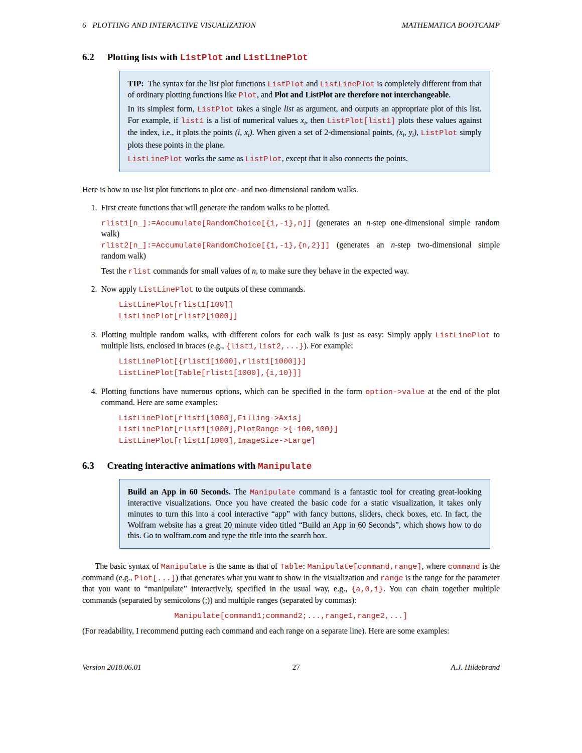6 Plotting and interactive visualization Mathematica Bootcamp
6.2 Plotting lists with ListPlot and ListLinePlot
TIP: The syntax for the list plot functions ListPlot and ListLinePlot is completely different from that of ordinary plotting functions like Plot, and Plot and ListPlot are therefore not interchangeable.
In its simplest form, ListPlot takes a single list as argument, and outputs an appropriate plot of this list. For example, if list1 is a list of numerical values xi, then ListPlot[list1] plots these values against the index, i.e., it plots the points (i, xi). When given a set of 2-dimensional points, (xi, yi), ListPlot simply plots these points in the plane.
ListLinePlot works the same as ListPlot, except that it also connects the points.
Here is how to use list plot functions to plot one- and two-dimensional random walks.
First create functions that will generate the random walks to be plotted.
rlist1[n_]:=Accumulate[RandomChoice[{1,-1},n]] (generates an n-step one-dimensional simple random walk)
rlist2[n_]:=Accumulate[RandomChoice[{1,-1},{n,2}]] (generates an n-step two-dimensional simple random walk)
Test the rlist commands for small values of n, to make sure they behave in the expected way.
Now apply ListLinePlot to the outputs of these commands.
ListLinePlot[rlist1[100]]
ListLinePlot[rlist2[1000]]
Plotting multiple random walks, with different colors for each walk is just as easy: Simply apply ListLinePlot to multiple lists, enclosed in braces (e.g., {list1,list2,...}). For example:
ListLinePlot[{rlist1[1000],rlist1[1000]}]
ListLinePlot[Table[rlist1[1000],{i,10}]]
Plotting functions have numerous options, which can be specified in the form option->value at the end of the plot command. Here are some examples:
ListLinePlot[rlist1[1000],Filling->Axis]
ListLinePlot[rlist1[1000],PlotRange->{-100,100}]
ListLinePlot[rlist1[1000],ImageSize->Large]
6.3 Creating interactive animations with Manipulate
Build an App in 60 Seconds. The Manipulate command is a fantastic tool for creating great-looking interactive visualizations. Once you have created the basic code for a static visualization, it takes only minutes to turn this into a cool interactive “app” with fancy buttons, sliders, check boxes, etc. In fact, the Wolfram website has a great 20 minute video titled “Build an App in 60 Seconds”, which shows how to do this. Go to wolfram.com and type the title into the search box.
The basic syntax of Manipulate is the same as that of Table: Manipulate[command,range], where command is the command (e.g., Plot[...]) that generates what you want to show in the visualization and range is the range for the parameter that you want to “manipulate” interactively, specified in the usual way, e.g., {a,0,1}. You can chain together multiple commands (separated by semicolons (;)) and multiple ranges (separated by commas):
Manipulate[command1;command2;...,range1,range2,...]
(For readability, I recommend putting each command and each range on a separate line). Here are some examples:
Version 2018.06.01 27 A.J. Hildebrand